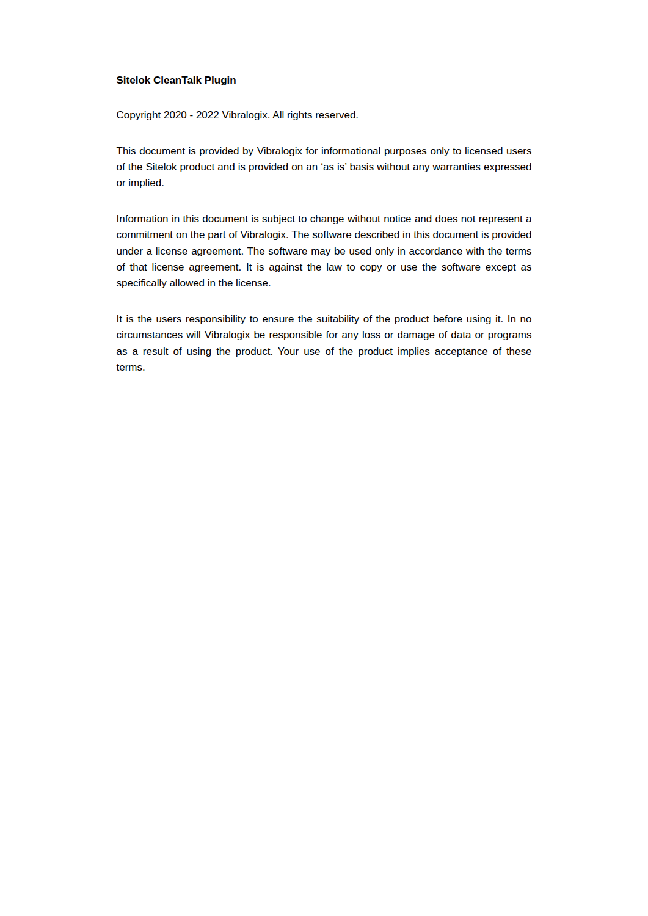Sitelok CleanTalk Plugin
Copyright 2020 - 2022 Vibralogix. All rights reserved.
This document is provided by Vibralogix for informational purposes only to licensed users of the Sitelok product and is provided on an ‘as is’ basis without any warranties expressed or implied.
Information in this document is subject to change without notice and does not represent a commitment on the part of Vibralogix. The software described in this document is provided under a license agreement. The software may be used only in accordance with the terms of that license agreement. It is against the law to copy or use the software except as specifically allowed in the license.
It is the users responsibility to ensure the suitability of the product before using it. In no circumstances will Vibralogix be responsible for any loss or damage of data or programs as a result of using the product. Your use of the product implies acceptance of these terms.